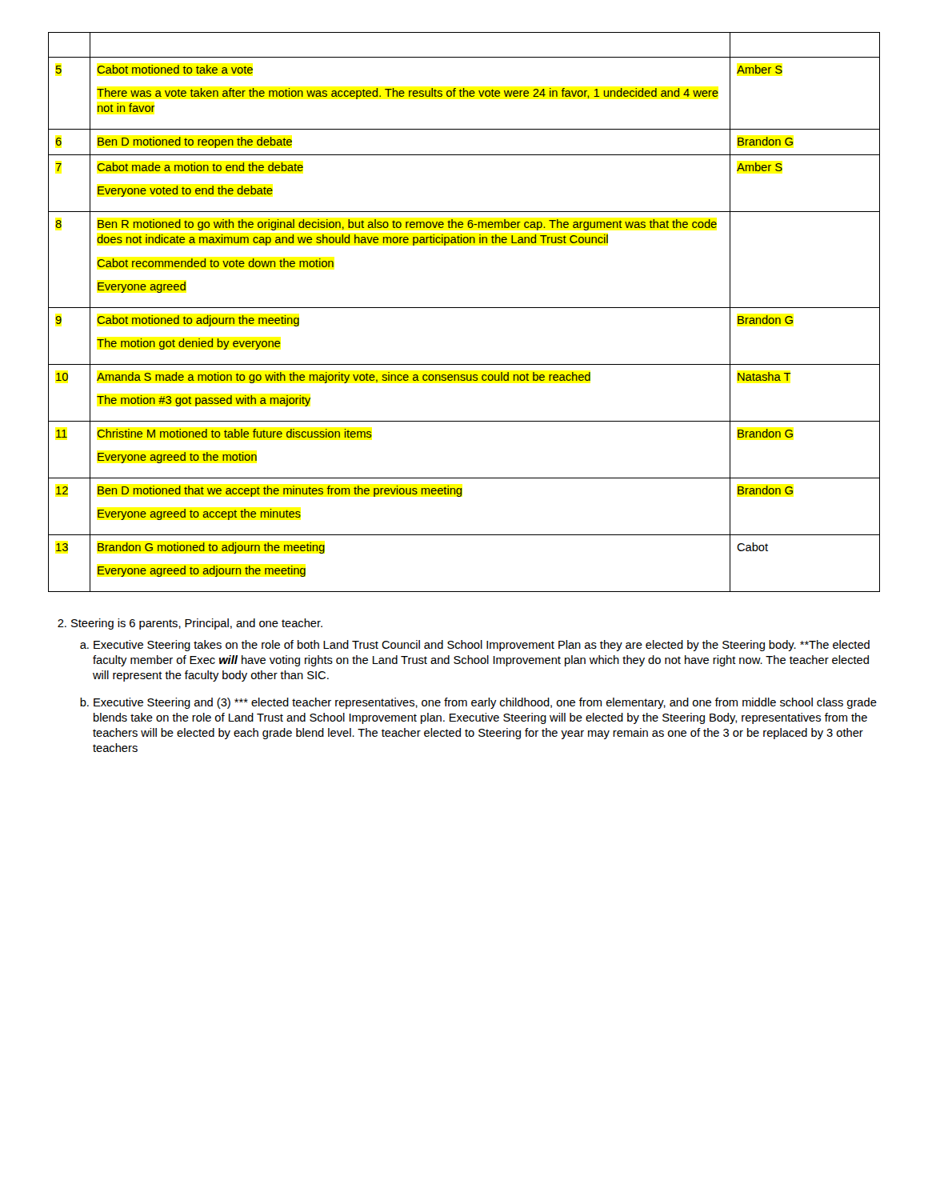| 5 | Cabot motioned to take a vote There was a vote taken after the motion was accepted. The results of the vote were 24 in favor, 1 undecided and 4 were not in favor | Amber S |
| 6 | Ben D motioned to reopen the debate | Brandon G |
| 7 | Cabot made a motion to end the debate Everyone voted to end the debate | Amber S |
| 8 | Ben R motioned to go with the original decision, but also to remove the 6-member cap. The argument was that the code does not indicate a maximum cap and we should have more participation in the Land Trust Council Cabot recommended to vote down the motion Everyone agreed | |
| 9 | Cabot motioned to adjourn the meeting The motion got denied by everyone | Brandon G |
| 10 | Amanda S made a motion to go with the majority vote, since a consensus could not be reached The motion #3 got passed with a majority | Natasha T |
| 11 | Christine M motioned to table future discussion items Everyone agreed to the motion | Brandon G |
| 12 | Ben D motioned that we accept the minutes from the previous meeting Everyone agreed to accept the minutes | Brandon G |
| 13 | Brandon G motioned to adjourn the meeting Everyone agreed to adjourn the meeting | Cabot |
Steering is 6 parents, Principal, and one teacher.
Executive Steering takes on the role of both Land Trust Council and School Improvement Plan as they are elected by the Steering body. **The elected faculty member of Exec will have voting rights on the Land Trust and School Improvement plan which they do not have right now. The teacher elected will represent the faculty body other than SIC.
Executive Steering and (3) *** elected teacher representatives, one from early childhood, one from elementary, and one from middle school class grade blends take on the role of Land Trust and School Improvement plan. Executive Steering will be elected by the Steering Body, representatives from the teachers will be elected by each grade blend level. The teacher elected to Steering for the year may remain as one of the 3 or be replaced by 3 other teachers